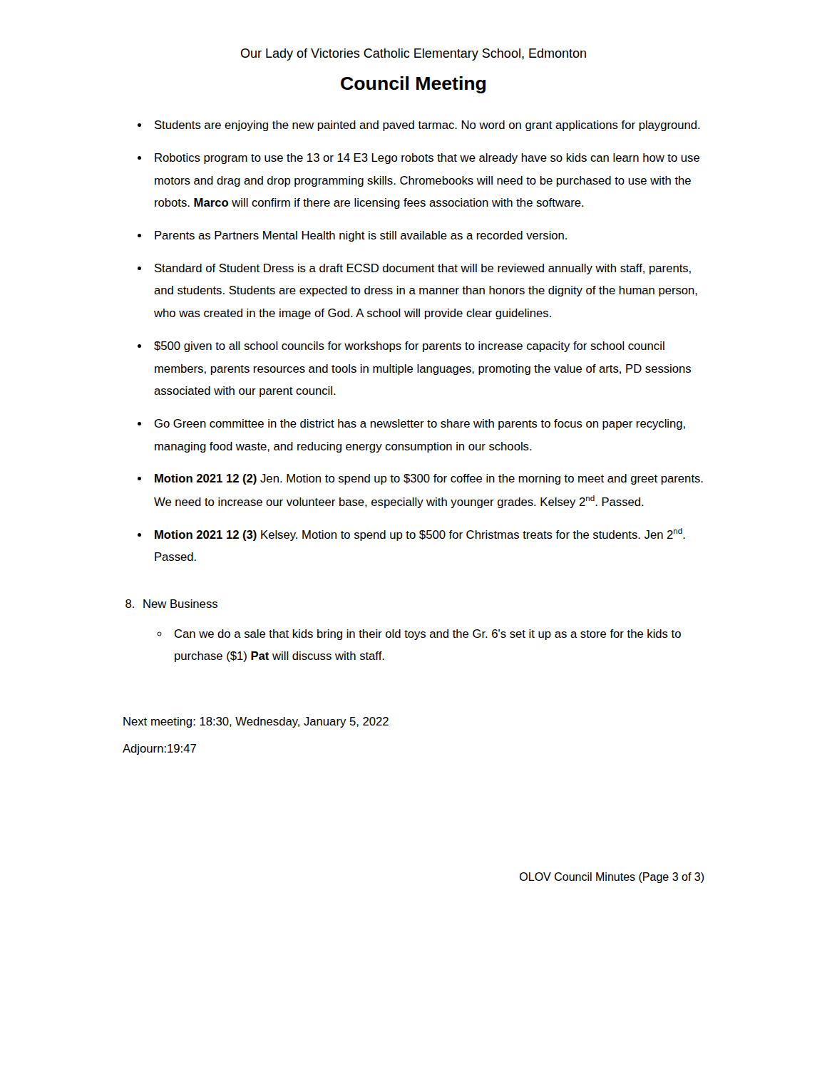Our Lady of Victories Catholic Elementary School, Edmonton
Council Meeting
Students are enjoying the new painted and paved tarmac. No word on grant applications for playground.
Robotics program to use the 13 or 14 E3 Lego robots that we already have so kids can learn how to use motors and drag and drop programming skills. Chromebooks will need to be purchased to use with the robots. Marco will confirm if there are licensing fees association with the software.
Parents as Partners Mental Health night is still available as a recorded version.
Standard of Student Dress is a draft ECSD document that will be reviewed annually with staff, parents, and students. Students are expected to dress in a manner than honors the dignity of the human person, who was created in the image of God. A school will provide clear guidelines.
$500 given to all school councils for workshops for parents to increase capacity for school council members, parents resources and tools in multiple languages, promoting the value of arts, PD sessions associated with our parent council.
Go Green committee in the district has a newsletter to share with parents to focus on paper recycling, managing food waste, and reducing energy consumption in our schools.
Motion 2021 12 (2) Jen. Motion to spend up to $300 for coffee in the morning to meet and greet parents. We need to increase our volunteer base, especially with younger grades. Kelsey 2nd. Passed.
Motion 2021 12 (3) Kelsey. Motion to spend up to $500 for Christmas treats for the students. Jen 2nd. Passed.
New Business
Can we do a sale that kids bring in their old toys and the Gr. 6's set it up as a store for the kids to purchase ($1) Pat will discuss with staff.
Next meeting: 18:30, Wednesday, January 5, 2022
Adjourn:19:47
OLOV Council Minutes (Page 3 of 3)